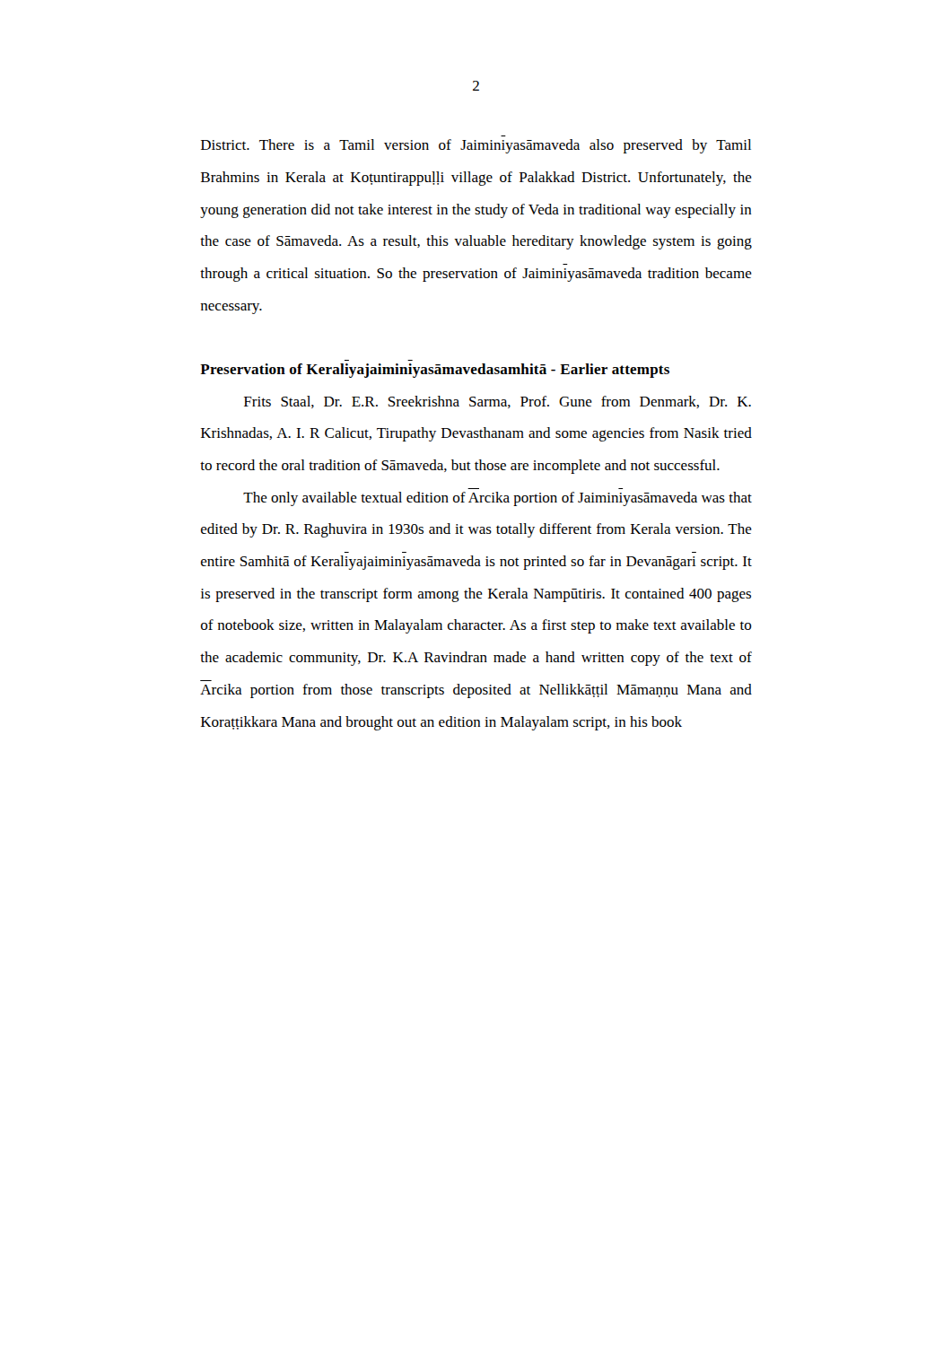2
District. There is a Tamil version of Jaiminiyasāmaveda also preserved by Tamil Brahmins in Kerala at Koṭuntirappuḷḷi village of Palakkad District. Unfortunately, the young generation did not take interest in the study of Veda in traditional way especially in the case of Sāmaveda. As a result, this valuable hereditary knowledge system is going through a critical situation. So the preservation of Jaiminiyasāmaveda tradition became necessary.
Preservation of Keraliyajaiminiyasāmavedasamhitā - Earlier attempts
Frits Staal, Dr. E.R. Sreekrishna Sarma, Prof. Gune from Denmark, Dr. K. Krishnadas, A. I. R Calicut, Tirupathy Devasthanam and some agencies from Nasik tried to record the oral tradition of Sāmaveda, but those are incomplete and not successful.
The only available textual edition of Arcika portion of Jaiminiyasāmaveda was that edited by Dr. R. Raghuvira in 1930s and it was totally different from Kerala version. The entire Samhitā of Keraliyajaiminiyasāmaveda is not printed so far in Devanāgari script. It is preserved in the transcript form among the Kerala Nampūtiris. It contained 400 pages of notebook size, written in Malayalam character. As a first step to make text available to the academic community, Dr. K.A Ravindran made a hand written copy of the text of Arcika portion from those transcripts deposited at Nellikkāṭṭil Māmaṇṇu Mana and Koraṭṭikkara Mana and brought out an edition in Malayalam script, in his book